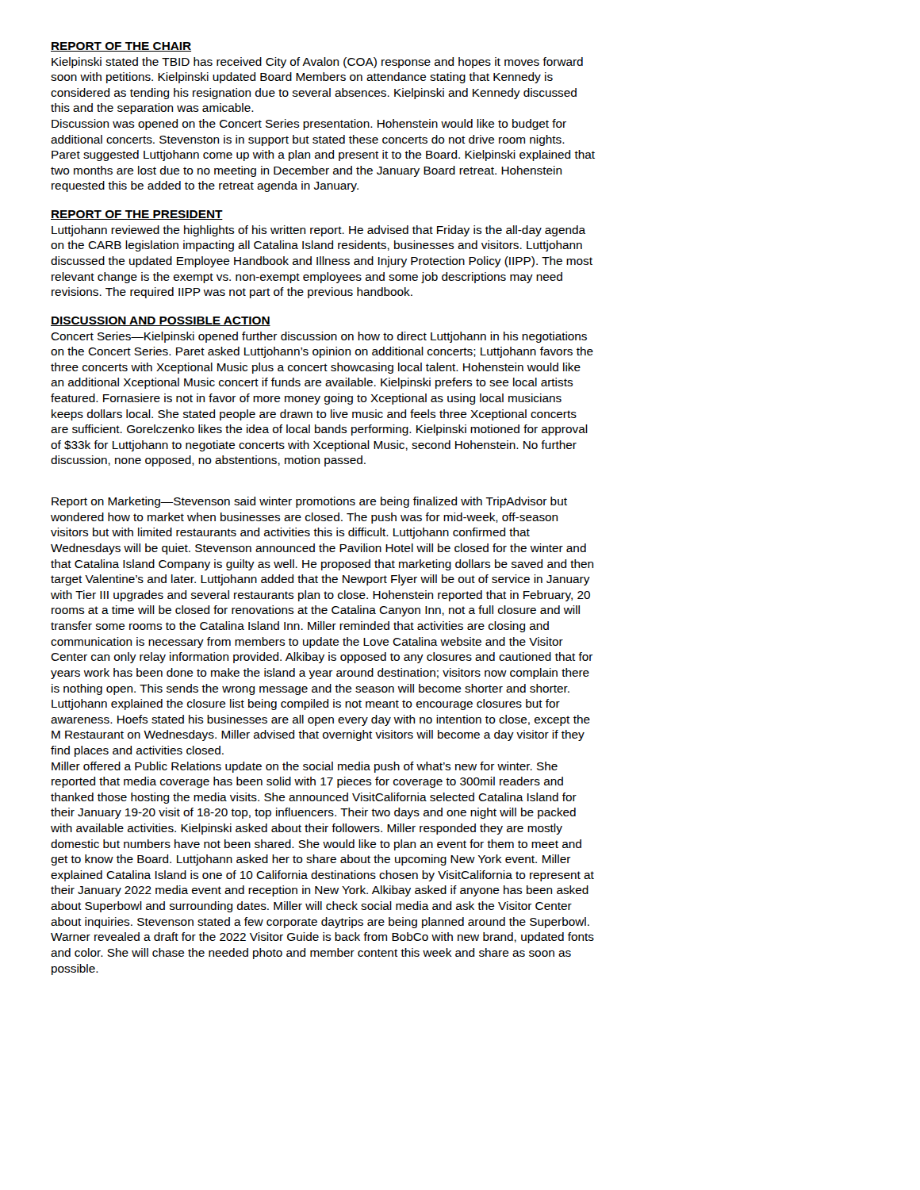REPORT OF THE CHAIR
Kielpinski stated the TBID has received City of Avalon (COA) response and hopes it moves forward soon with petitions. Kielpinski updated Board Members on attendance stating that Kennedy is considered as tending his resignation due to several absences. Kielpinski and Kennedy discussed this and the separation was amicable.
Discussion was opened on the Concert Series presentation. Hohenstein would like to budget for additional concerts. Stevenston is in support but stated these concerts do not drive room nights. Paret suggested Luttjohann come up with a plan and present it to the Board. Kielpinski explained that two months are lost due to no meeting in December and the January Board retreat. Hohenstein requested this be added to the retreat agenda in January.
REPORT OF THE PRESIDENT
Luttjohann reviewed the highlights of his written report. He advised that Friday is the all-day agenda on the CARB legislation impacting all Catalina Island residents, businesses and visitors. Luttjohann discussed the updated Employee Handbook and Illness and Injury Protection Policy (IIPP). The most relevant change is the exempt vs. non-exempt employees and some job descriptions may need revisions. The required IIPP was not part of the previous handbook.
DISCUSSION AND POSSIBLE ACTION
Concert Series—Kielpinski opened further discussion on how to direct Luttjohann in his negotiations on the Concert Series. Paret asked Luttjohann’s opinion on additional concerts; Luttjohann favors the three concerts with Xceptional Music plus a concert showcasing local talent. Hohenstein would like an additional Xceptional Music concert if funds are available. Kielpinski prefers to see local artists featured. Fornasiere is not in favor of more money going to Xceptional as using local musicians keeps dollars local. She stated people are drawn to live music and feels three Xceptional concerts are sufficient. Gorelczenko likes the idea of local bands performing. Kielpinski motioned for approval of $33k for Luttjohann to negotiate concerts with Xceptional Music, second Hohenstein. No further discussion, none opposed, no abstentions, motion passed.
Report on Marketing—Stevenson said winter promotions are being finalized with TripAdvisor but wondered how to market when businesses are closed. The push was for mid-week, off-season visitors but with limited restaurants and activities this is difficult. Luttjohann confirmed that Wednesdays will be quiet. Stevenson announced the Pavilion Hotel will be closed for the winter and that Catalina Island Company is guilty as well. He proposed that marketing dollars be saved and then target Valentine’s and later. Luttjohann added that the Newport Flyer will be out of service in January with Tier III upgrades and several restaurants plan to close. Hohenstein reported that in February, 20 rooms at a time will be closed for renovations at the Catalina Canyon Inn, not a full closure and will transfer some rooms to the Catalina Island Inn. Miller reminded that activities are closing and communication is necessary from members to update the Love Catalina website and the Visitor Center can only relay information provided. Alkibay is opposed to any closures and cautioned that for years work has been done to make the island a year around destination; visitors now complain there is nothing open. This sends the wrong message and the season will become shorter and shorter. Luttjohann explained the closure list being compiled is not meant to encourage closures but for awareness. Hoefs stated his businesses are all open every day with no intention to close, except the M Restaurant on Wednesdays. Miller advised that overnight visitors will become a day visitor if they find places and activities closed.
Miller offered a Public Relations update on the social media push of what’s new for winter. She reported that media coverage has been solid with 17 pieces for coverage to 300mil readers and thanked those hosting the media visits. She announced VisitCalifornia selected Catalina Island for their January 19-20 visit of 18-20 top, top influencers. Their two days and one night will be packed with available activities. Kielpinski asked about their followers. Miller responded they are mostly domestic but numbers have not been shared. She would like to plan an event for them to meet and get to know the Board. Luttjohann asked her to share about the upcoming New York event. Miller explained Catalina Island is one of 10 California destinations chosen by VisitCalifornia to represent at their January 2022 media event and reception in New York. Alkibay asked if anyone has been asked about Superbowl and surrounding dates. Miller will check social media and ask the Visitor Center about inquiries. Stevenson stated a few corporate daytrips are being planned around the Superbowl.
Warner revealed a draft for the 2022 Visitor Guide is back from BobCo with new brand, updated fonts and color. She will chase the needed photo and member content this week and share as soon as possible.